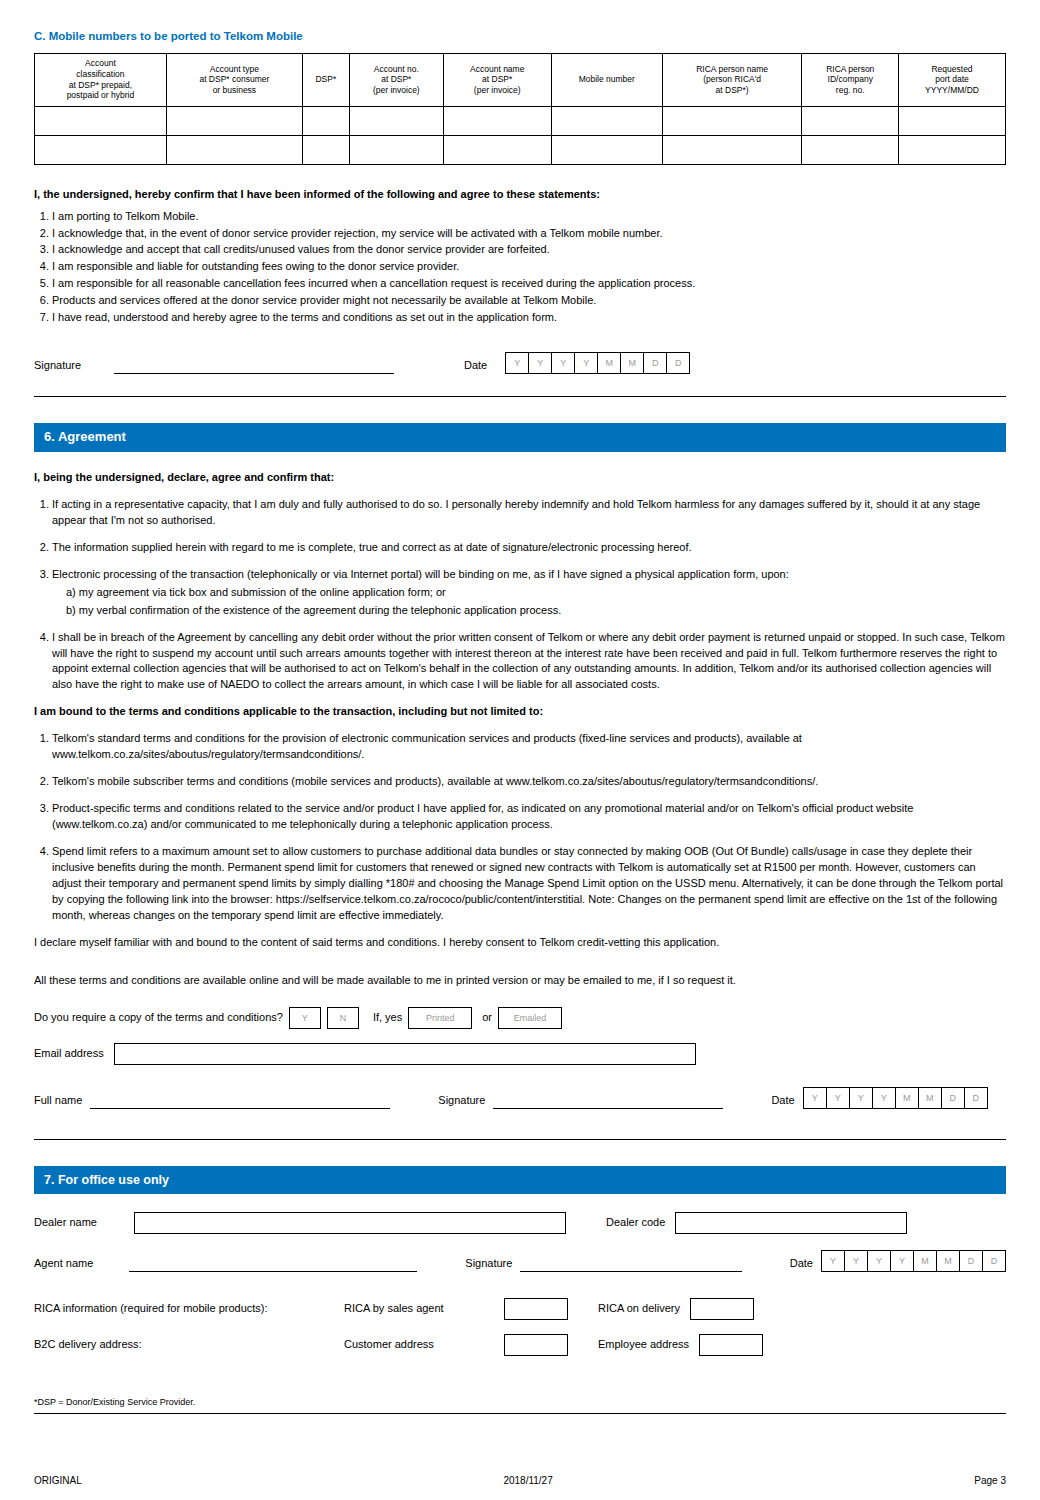C. Mobile numbers to be ported to Telkom Mobile
| Account classification at DSP* prepaid, postpaid or hybrid | Account type at DSP* consumer or business | DSP* | Account no. at DSP* (per invoice) | Account name at DSP* (per invoice) | Mobile number | RICA person name (person RICA'd at DSP*) | RICA person ID/company reg. no. | Requested port date YYYY/MM/DD |
| --- | --- | --- | --- | --- | --- | --- | --- | --- |
I, the undersigned, hereby confirm that I have been informed of the following and agree to these statements:
I am porting to Telkom Mobile.
I acknowledge that, in the event of donor service provider rejection, my service will be activated with a Telkom mobile number.
I acknowledge and accept that call credits/unused values from the donor service provider are forfeited.
I am responsible and liable for outstanding fees owing to the donor service provider.
I am responsible for all reasonable cancellation fees incurred when a cancellation request is received during the application process.
Products and services offered at the donor service provider might not necessarily be available at Telkom Mobile.
I have read, understood and hereby agree to the terms and conditions as set out in the application form.
Signature
Date
YYYYMMDD
6. Agreement
I, being the undersigned, declare, agree and confirm that:
If acting in a representative capacity, that I am duly and fully authorised to do so. I personally hereby indemnify and hold Telkom harmless for any damages suffered by it, should it at any stage appear that I'm not so authorised.
The information supplied herein with regard to me is complete, true and correct as at date of signature/electronic processing hereof.
Electronic processing of the transaction (telephonically or via Internet portal) will be binding on me, as if I have signed a physical application form, upon:
a) my agreement via tick box and submission of the online application form; or
b) my verbal confirmation of the existence of the agreement during the telephonic application process.
I shall be in breach of the Agreement by cancelling any debit order without the prior written consent of Telkom or where any debit order payment is returned unpaid or stopped. In such case, Telkom will have the right to suspend my account until such arrears amounts together with interest thereon at the interest rate have been received and paid in full. Telkom furthermore reserves the right to appoint external collection agencies that will be authorised to act on Telkom's behalf in the collection of any outstanding amounts. In addition, Telkom and/or its authorised collection agencies will also have the right to make use of NAEDO to collect the arrears amount, in which case I will be liable for all associated costs.
I am bound to the terms and conditions applicable to the transaction, including but not limited to:
Telkom's standard terms and conditions for the provision of electronic communication services and products (fixed-line services and products), available at www.telkom.co.za/sites/aboutus/regulatory/termsandconditions/.
Telkom's mobile subscriber terms and conditions (mobile services and products), available at www.telkom.co.za/sites/aboutus/regulatory/termsandconditions/.
Product-specific terms and conditions related to the service and/or product I have applied for, as indicated on any promotional material and/or on Telkom's official product website (www.telkom.co.za) and/or communicated to me telephonically during a telephonic application process.
Spend limit refers to a maximum amount set to allow customers to purchase additional data bundles or stay connected by making OOB (Out Of Bundle) calls/usage in case they deplete their inclusive benefits during the month. Permanent spend limit for customers that renewed or signed new contracts with Telkom is automatically set at R1500 per month. However, customers can adjust their temporary and permanent spend limits by simply dialling *180# and choosing the Manage Spend Limit option on the USSD menu. Alternatively, it can be done through the Telkom portal by copying the following link into the browser: https://selfservice.telkom.co.za/rococo/public/content/interstitial. Note: Changes on the permanent spend limit are effective on the 1st of the following month, whereas changes on the temporary spend limit are effective immediately.
I declare myself familiar with and bound to the content of said terms and conditions. I hereby consent to Telkom credit-vetting this application.
All these terms and conditions are available online and will be made available to me in printed version or may be emailed to me, if I so request it.
Do you require a copy of the terms and conditions? Y N If, yes Printed or Emailed
Email address
Full name Signature Date YYYYMMDD
7. For office use only
Dealer name Dealer code
Agent name Signature Date YYYYMMDD
RICA information (required for mobile products): RICA by sales agent RICA on delivery
B2C delivery address: Customer address Employee address
*DSP = Donor/Existing Service Provider.
ORIGINAL 2018/11/27 Page 3